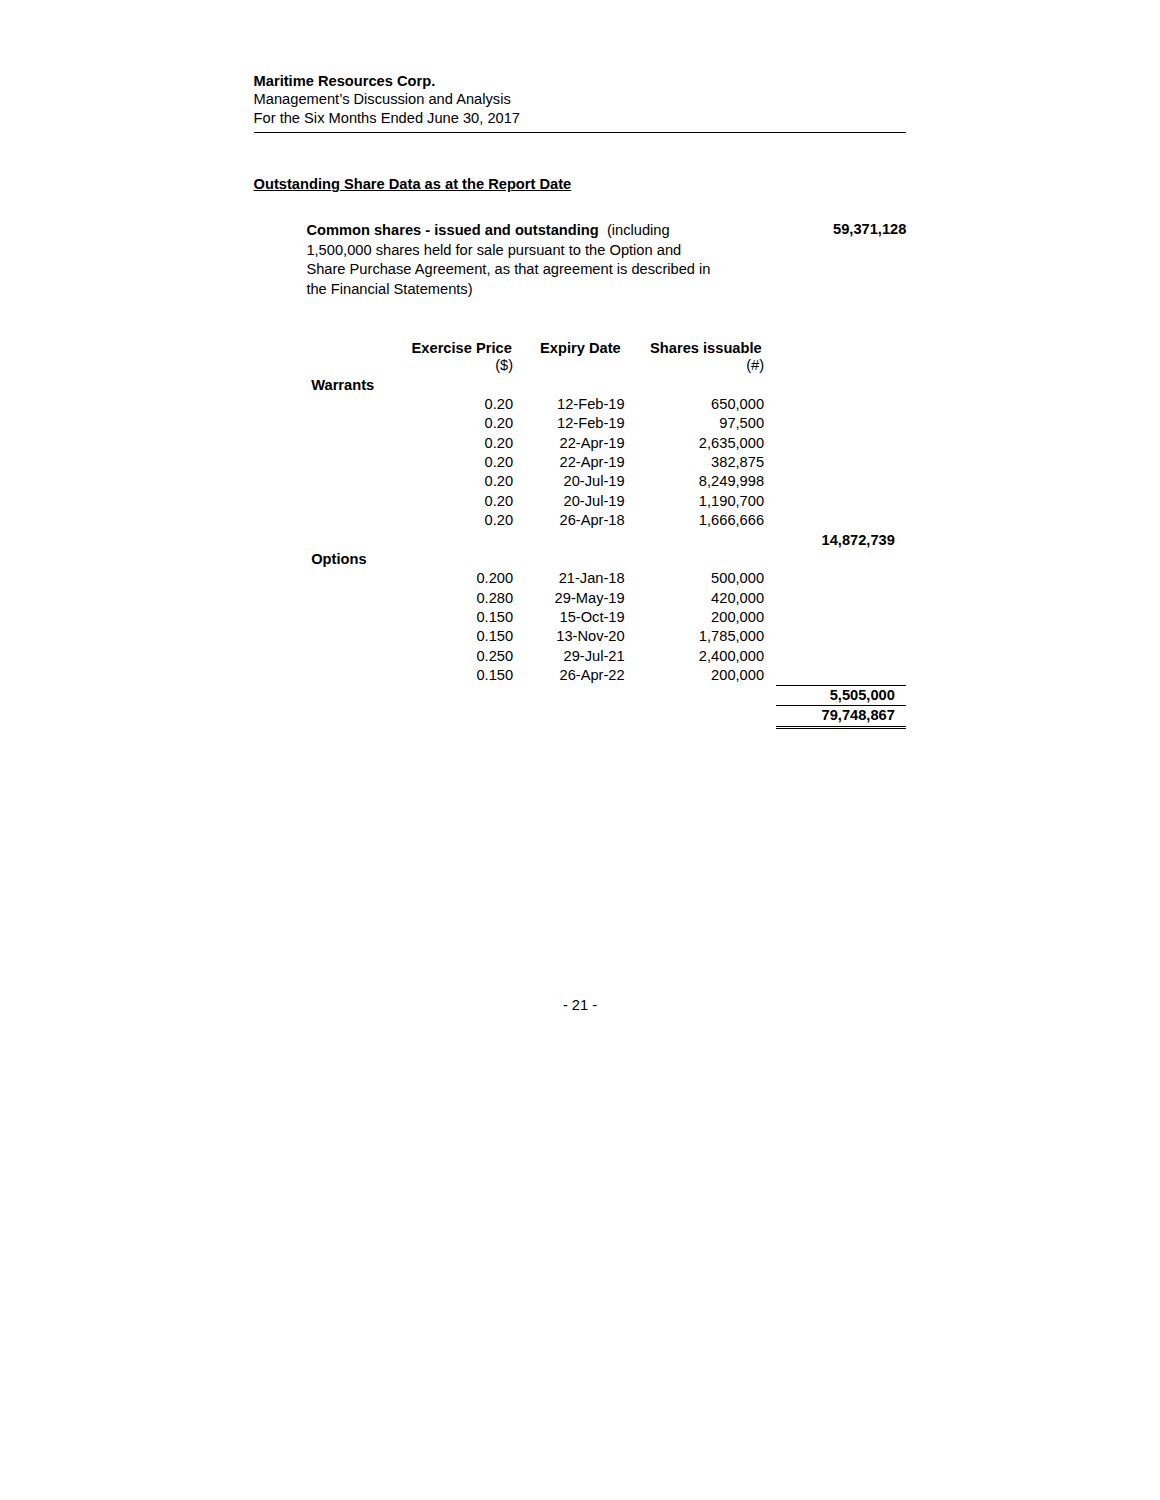Maritime Resources Corp.
Management’s Discussion and Analysis
For the Six Months Ended June 30, 2017
Outstanding Share Data as at the Report Date
| Common shares - issued and outstanding (including 1,500,000 shares held for sale pursuant to the Option and Share Purchase Agreement, as that agreement is described in the Financial Statements) | 59,371,128 |
| | Exercise Price | Expiry Date | Shares issuable | |
| --- | --- | --- | --- | --- |
| | ($) | | (#) | |
| Warrants | | | | |
| | 0.20 | 12-Feb-19 | 650,000 | |
| | 0.20 | 12-Feb-19 | 97,500 | |
| | 0.20 | 22-Apr-19 | 2,635,000 | |
| | 0.20 | 22-Apr-19 | 382,875 | |
| | 0.20 | 20-Jul-19 | 8,249,998 | |
| | 0.20 | 20-Jul-19 | 1,190,700 | |
| | 0.20 | 26-Apr-18 | 1,666,666 | |
| | | | | 14,872,739 |
| Options | | | | |
| | 0.200 | 21-Jan-18 | 500,000 | |
| | 0.280 | 29-May-19 | 420,000 | |
| | 0.150 | 15-Oct-19 | 200,000 | |
| | 0.150 | 13-Nov-20 | 1,785,000 | |
| | 0.250 | 29-Jul-21 | 2,400,000 | |
| | 0.150 | 26-Apr-22 | 200,000 | |
| | | | | 5,505,000 |
| | | | | 79,748,867 |
- 21 -